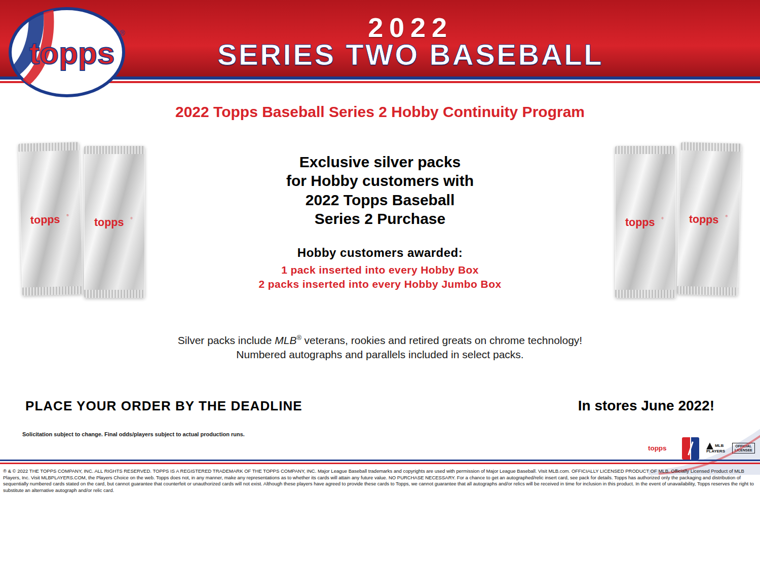topps ®
2022 SERIES TWO BASEBALL
2022 Topps Baseball Series 2 Hobby Continuity Program
topps ®
topps ®
Exclusive silver packs
for Hobby customers with
2022 Topps Baseball
Series 2 Purchase
Hobby customers awarded:
1 pack inserted into every Hobby Box
2 packs inserted into every Hobby Jumbo Box
topps ®
topps ®
Silver packs include MLB® veterans, rookies and retired greats on chrome technology!
Numbered autographs and parallels included in select packs.
PLACE YOUR ORDER BY THE DEADLINE
In stores June 2022!
Solicitation subject to change. Final odds/players subject to actual production runs.
topps
MLB
PLAYERS
OFFICIAL
LICENSEE
® & © 2022 THE TOPPS COMPANY, INC. ALL RIGHTS RESERVED. TOPPS IS A REGISTERED TRADEMARK OF THE TOPPS COMPANY, INC. Major League Baseball trademarks and copyrights are used with permission of Major League Baseball. Visit MLB.com. OFFICIALLY LICENSED PRODUCT OF MLB. Officially Licensed Product of MLB Players, Inc. Visit MLBPLAYERS.COM, the Players Choice on the web. Topps does not, in any manner, make any representations as to whether its cards will attain any future value. NO PURCHASE NECESSARY. For a chance to get an autographed/relic insert card, see pack for details. Topps has authorized only the packaging and distribution of sequentially numbered cards stated on the card, but cannot guarantee that counterfeit or unauthorized cards will not exist. Although these players have agreed to provide these cards to Topps, we cannot guarantee that all autographs and/or relics will be received in time for inclusion in this product. In the event of unavailability, Topps reserves the right to substitute an alternative autograph and/or relic card.